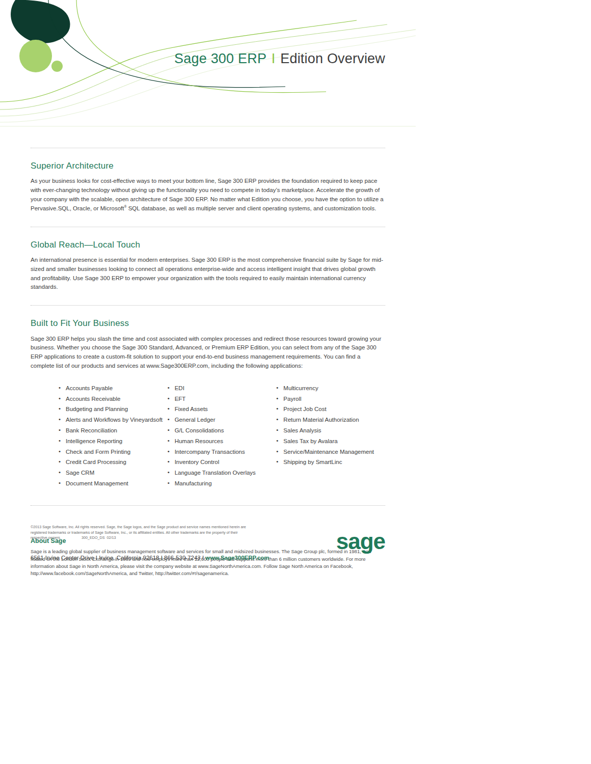Sage 300 ERP I Edition Overview
Superior Architecture
As your business looks for cost-effective ways to meet your bottom line, Sage 300 ERP provides the foundation required to keep pace with ever-changing technology without giving up the functionality you need to compete in today’s marketplace. Accelerate the growth of your company with the scalable, open architecture of Sage 300 ERP. No matter what Edition you choose, you have the option to utilize a Pervasive.SQL, Oracle, or Microsoft® SQL database, as well as multiple server and client operating systems, and customization tools.
Global Reach—Local Touch
An international presence is essential for modern enterprises. Sage 300 ERP is the most comprehensive financial suite by Sage for mid-sized and smaller businesses looking to connect all operations enterprise-wide and access intelligent insight that drives global growth and profitability. Use Sage 300 ERP to empower your organization with the tools required to easily maintain international currency standards.
Built to Fit Your Business
Sage 300 ERP helps you slash the time and cost associated with complex processes and redirect those resources toward growing your business. Whether you choose the Sage 300 Standard, Advanced, or Premium ERP Edition, you can select from any of the Sage 300 ERP applications to create a custom-fit solution to support your end-to-end business management requirements. You can find a complete list of our products and services at www.Sage300ERP.com, including the following applications:
Accounts Payable
Accounts Receivable
Budgeting and Planning
Alerts and Workflows by Vineyardsoft
Bank Reconciliation
Intelligence Reporting
Check and Form Printing
Credit Card Processing
Sage CRM
Document Management
EDI
EFT
Fixed Assets
General Ledger
G/L Consolidations
Human Resources
Intercompany Transactions
Inventory Control
Language Translation Overlays
Manufacturing
Multicurrency
Payroll
Project Job Cost
Return Material Authorization
Sales Analysis
Sales Tax by Avalara
Service/Maintenance Management
Shipping by SmartLinc
About Sage
Sage is a leading global supplier of business management software and services for small and midsized businesses. The Sage Group plc, formed in 1981, was floated on the London Stock Exchange in 1989 and now employs more than 12,600 people and supports more than 6 million customers worldwide. For more information about Sage in North America, please visit the company website at www.SageNorthAmerica.com. Follow Sage North America on Facebook, http://www.facebook.com/SageNorthAmerica, and Twitter, http://twitter.com/#!/sagenamerica.
©2013 Sage Software, Inc. All rights reserved. Sage, the Sage logos, and the Sage product and service names mentioned herein are registered trademarks or trademarks of Sage Software, Inc., or its affiliated entities. All other trademarks are the property of their respective owners.300_EDO_DS 02/13
6561 Irvine Center Drive I Irvine, California 92618 I 866-530-7243 I www.Sage300ERP.com
sage